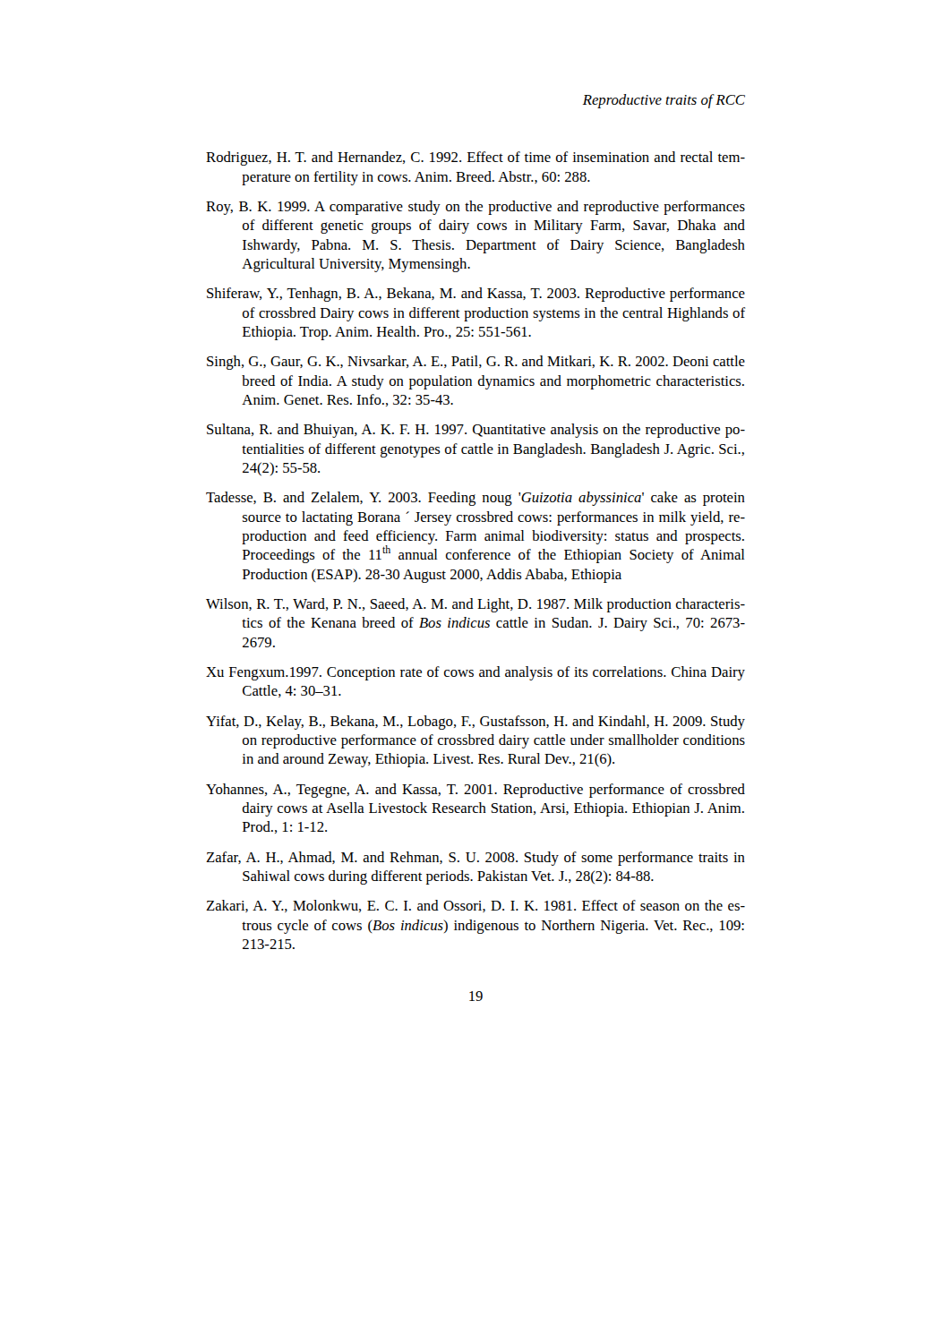Reproductive traits of RCC
Rodriguez, H. T. and Hernandez, C. 1992. Effect of time of insemination and rectal temperature on fertility in cows. Anim. Breed. Abstr., 60: 288.
Roy, B. K. 1999. A comparative study on the productive and reproductive performances of different genetic groups of dairy cows in Military Farm, Savar, Dhaka and Ishwardy, Pabna. M. S. Thesis. Department of Dairy Science, Bangladesh Agricultural University, Mymensingh.
Shiferaw, Y., Tenhagn, B. A., Bekana, M. and Kassa, T. 2003. Reproductive performance of crossbred Dairy cows in different production systems in the central Highlands of Ethiopia. Trop. Anim. Health. Pro., 25: 551-561.
Singh, G., Gaur, G. K., Nivsarkar, A. E., Patil, G. R. and Mitkari, K. R. 2002. Deoni cattle breed of India. A study on population dynamics and morphometric characteristics. Anim. Genet. Res. Info., 32: 35-43.
Sultana, R. and Bhuiyan, A. K. F. H. 1997. Quantitative analysis on the reproductive potentialities of different genotypes of cattle in Bangladesh. Bangladesh J. Agric. Sci., 24(2): 55-58.
Tadesse, B. and Zelalem, Y. 2003. Feeding noug 'Guizotia abyssinica' cake as protein source to lactating Borana ´ Jersey crossbred cows: performances in milk yield, reproduction and feed efficiency. Farm animal biodiversity: status and prospects. Proceedings of the 11th annual conference of the Ethiopian Society of Animal Production (ESAP). 28-30 August 2000, Addis Ababa, Ethiopia
Wilson, R. T., Ward, P. N., Saeed, A. M. and Light, D. 1987. Milk production characteristics of the Kenana breed of Bos indicus cattle in Sudan. J. Dairy Sci., 70: 2673-2679.
Xu Fengxum.1997. Conception rate of cows and analysis of its correlations. China Dairy Cattle, 4: 30–31.
Yifat, D., Kelay, B., Bekana, M., Lobago, F., Gustafsson, H. and Kindahl, H. 2009. Study on reproductive performance of crossbred dairy cattle under smallholder conditions in and around Zeway, Ethiopia. Livest. Res. Rural Dev., 21(6).
Yohannes, A., Tegegne, A. and Kassa, T. 2001. Reproductive performance of crossbred dairy cows at Asella Livestock Research Station, Arsi, Ethiopia. Ethiopian J. Anim. Prod., 1: 1-12.
Zafar, A. H., Ahmad, M. and Rehman, S. U. 2008. Study of some performance traits in Sahiwal cows during different periods. Pakistan Vet. J., 28(2): 84-88.
Zakari, A. Y., Molonkwu, E. C. I. and Ossori, D. I. K. 1981. Effect of season on the estrous cycle of cows (Bos indicus) indigenous to Northern Nigeria. Vet. Rec., 109: 213-215.
19